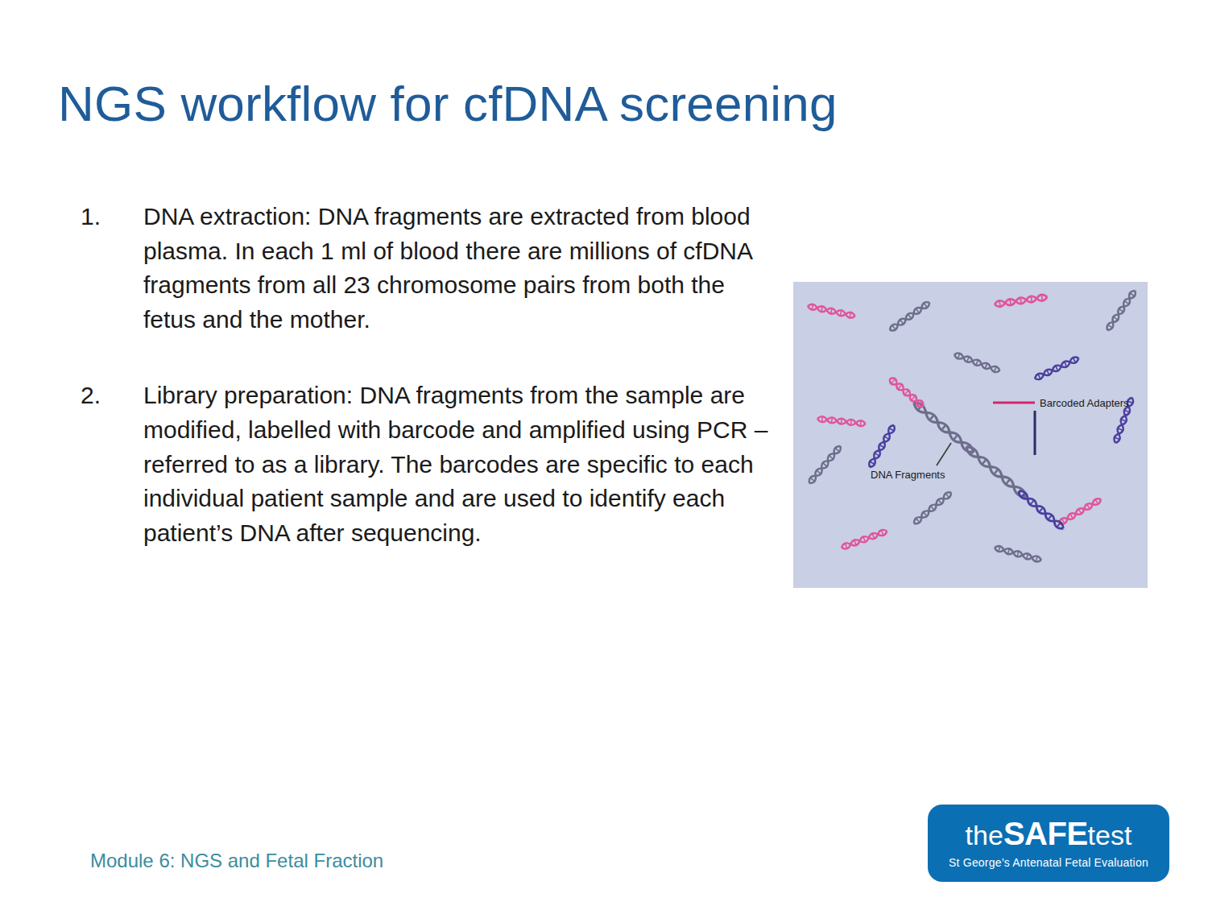NGS workflow for cfDNA screening
1. DNA extraction: DNA fragments are extracted from blood plasma. In each 1 ml of blood there are millions of cfDNA fragments from all 23 chromosome pairs from both the fetus and the mother.
2. Library preparation: DNA fragments from the sample are modified, labelled with barcode and amplified using PCR – referred to as a library. The barcodes are specific to each individual patient sample and are used to identify each patient’s DNA after sequencing.
Barcoded Adapters DNA Fragments
Module 6: NGS and Fetal Fraction
the SAFE test
St George’s Antenatal Fetal Evaluation